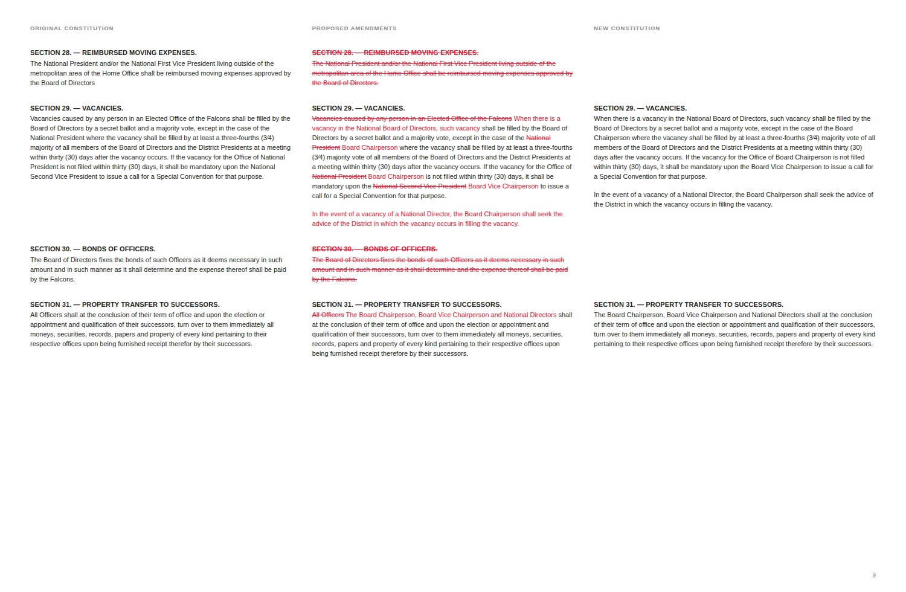| Original Constitution | Proposed Amendments | New Constitution |
| --- | --- | --- |
| Section 28. — Reimbursed Moving Expenses. The National President and/or the National First Vice President living outside of the metropolitan area of the Home Office shall be reimbursed moving expenses approved by the Board of Directors | Section 28. — Reimbursed Moving Expenses. The National President and/or the National First Vice President living outside of the metropolitan area of the Home Office shall be reimbursed moving expenses approved by the Board of Directors. | |
| Section 29. — Vacancies. Vacancies caused by any person in an Elected Office of the Falcons shall be filled by the Board of Directors by a secret ballot and a majority vote, except in the case of the National President where the vacancy shall be filled by at least a three-fourths (3⁄4) majority of all members of the Board of Directors and the District Presidents at a meeting within thirty (30) days after the vacancy occurs. If the vacancy for the Office of National President is not filled within thirty (30) days, it shall be mandatory upon the National Second Vice President to issue a call for a Special Convention for that purpose. | Section 29. — Vacancies. Vacancies caused by any person in an Elected Office of the Falcons When there is a vacancy in the National Board of Directors, such vacancy shall be filled by the Board of Directors by a secret ballot and a majority vote, except in the case of the National President Board Chairperson where the vacancy shall be filled by at least a three-fourths (3⁄4) majority vote of all members of the Board of Directors and the District Presidents at a meeting within thirty (30) days after the vacancy occurs. If the vacancy for the Office of National President Board Chairperson is not filled within thirty (30) days, it shall be mandatory upon the National Second Vice President Board Vice Chairperson to issue a call for a Special Convention for that purpose. In the event of a vacancy of a National Director, the Board Chairperson shall seek the advice of the District in which the vacancy occurs in filling the vacancy. | Section 29. — Vacancies. When there is a vacancy in the National Board of Directors, such vacancy shall be filled by the Board of Directors by a secret ballot and a majority vote, except in the case of the Board Chairperson where the vacancy shall be filled by at least a three-fourths (3⁄4) majority vote of all members of the Board of Directors and the District Presidents at a meeting within thirty (30) days after the vacancy occurs. If the vacancy for the Office of Board Chairperson is not filled within thirty (30) days, it shall be mandatory upon the Board Vice Chairperson to issue a call for a Special Convention for that purpose. In the event of a vacancy of a National Director, the Board Chairperson shall seek the advice of the District in which the vacancy occurs in filling the vacancy. |
| Section 30. — Bonds of Officers. The Board of Directors fixes the bonds of such Officers as it deems necessary in such amount and in such manner as it shall determine and the expense thereof shall be paid by the Falcons. | Section 30. — Bonds of Officers. The Board of Directors fixes the bonds of such Officers as it deems necessary in such amount and in such manner as it shall determine and the expense thereof shall be paid by the Falcons. | |
| Section 31. — Property Transfer to Successors. All Officers shall at the conclusion of their term of office and upon the election or appointment and qualification of their successors, turn over to them immediately all moneys, securities, records, papers and property of every kind pertaining to their respective offices upon being furnished receipt therefor by their successors. | Section 31. — Property Transfer to Successors. All Officers The Board Chairperson, Board Vice Chairperson and National Directors shall at the conclusion of their term of office and upon the election or appointment and qualification of their successors, turn over to them immediately all moneys, securities, records, papers and property of every kind pertaining to their respective offices upon being furnished receipt therefore by their successors. | Section 31. — Property Transfer to Successors. The Board Chairperson, Board Vice Chairperson and National Directors shall at the conclusion of their term of office and upon the election or appointment and qualification of their successors, turn over to them immediately all moneys, securities, records, papers and property of every kind pertaining to their respective offices upon being furnished receipt therefore by their successors. |
9